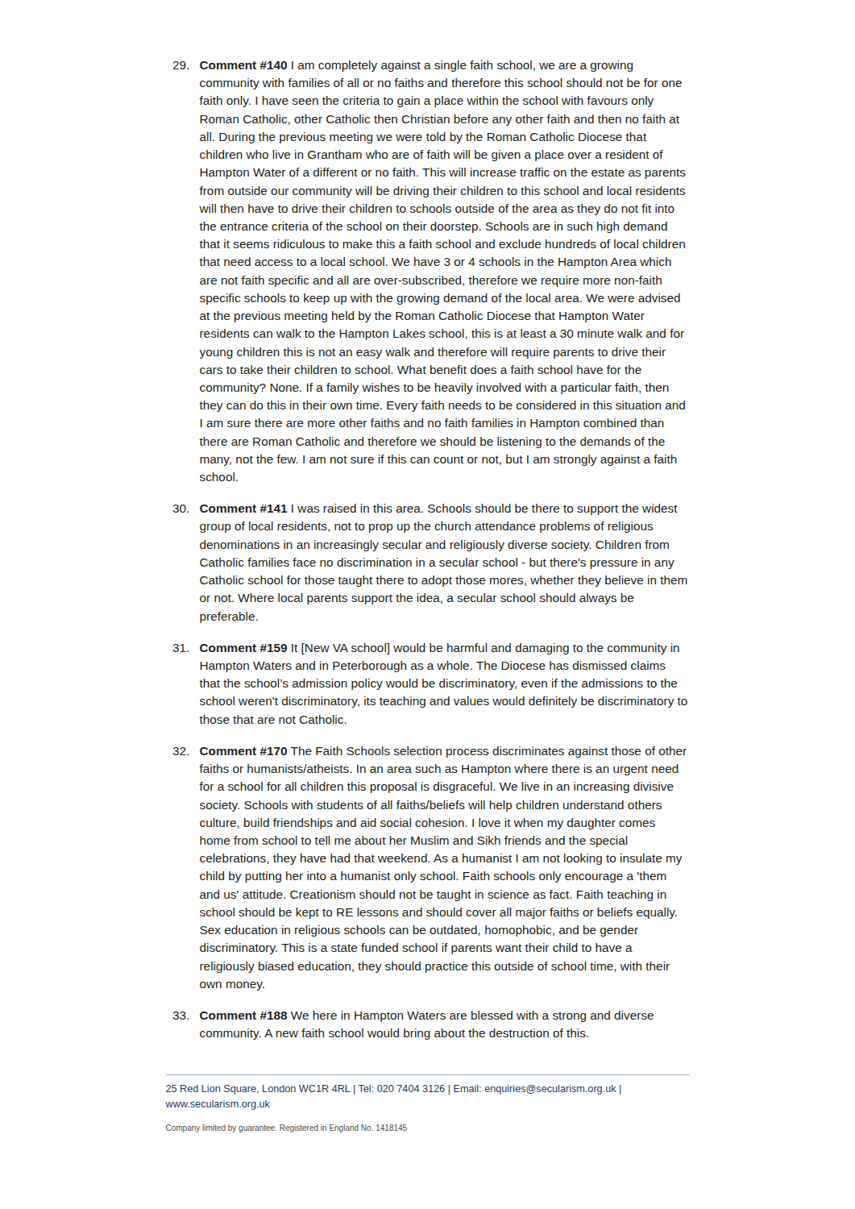Comment #140 I am completely against a single faith school, we are a growing community with families of all or no faiths and therefore this school should not be for one faith only. I have seen the criteria to gain a place within the school with favours only Roman Catholic, other Catholic then Christian before any other faith and then no faith at all. During the previous meeting we were told by the Roman Catholic Diocese that children who live in Grantham who are of faith will be given a place over a resident of Hampton Water of a different or no faith. This will increase traffic on the estate as parents from outside our community will be driving their children to this school and local residents will then have to drive their children to schools outside of the area as they do not fit into the entrance criteria of the school on their doorstep. Schools are in such high demand that it seems ridiculous to make this a faith school and exclude hundreds of local children that need access to a local school. We have 3 or 4 schools in the Hampton Area which are not faith specific and all are over-subscribed, therefore we require more non-faith specific schools to keep up with the growing demand of the local area. We were advised at the previous meeting held by the Roman Catholic Diocese that Hampton Water residents can walk to the Hampton Lakes school, this is at least a 30 minute walk and for young children this is not an easy walk and therefore will require parents to drive their cars to take their children to school. What benefit does a faith school have for the community? None. If a family wishes to be heavily involved with a particular faith, then they can do this in their own time. Every faith needs to be considered in this situation and I am sure there are more other faiths and no faith families in Hampton combined than there are Roman Catholic and therefore we should be listening to the demands of the many, not the few. I am not sure if this can count or not, but I am strongly against a faith school.
Comment #141 I was raised in this area. Schools should be there to support the widest group of local residents, not to prop up the church attendance problems of religious denominations in an increasingly secular and religiously diverse society. Children from Catholic families face no discrimination in a secular school - but there's pressure in any Catholic school for those taught there to adopt those mores, whether they believe in them or not. Where local parents support the idea, a secular school should always be preferable.
Comment #159 It [New VA school] would be harmful and damaging to the community in Hampton Waters and in Peterborough as a whole. The Diocese has dismissed claims that the school’s admission policy would be discriminatory, even if the admissions to the school weren't discriminatory, its teaching and values would definitely be discriminatory to those that are not Catholic.
Comment #170 The Faith Schools selection process discriminates against those of other faiths or humanists/atheists. In an area such as Hampton where there is an urgent need for a school for all children this proposal is disgraceful. We live in an increasing divisive society. Schools with students of all faiths/beliefs will help children understand others culture, build friendships and aid social cohesion. I love it when my daughter comes home from school to tell me about her Muslim and Sikh friends and the special celebrations, they have had that weekend. As a humanist I am not looking to insulate my child by putting her into a humanist only school. Faith schools only encourage a 'them and us' attitude. Creationism should not be taught in science as fact. Faith teaching in school should be kept to RE lessons and should cover all major faiths or beliefs equally. Sex education in religious schools can be outdated, homophobic, and be gender discriminatory. This is a state funded school if parents want their child to have a religiously biased education, they should practice this outside of school time, with their own money.
Comment #188 We here in Hampton Waters are blessed with a strong and diverse community. A new faith school would bring about the destruction of this.
25 Red Lion Square, London WC1R 4RL | Tel: 020 7404 3126 | Email: enquiries@secularism.org.uk | www.secularism.org.uk
Company limited by guarantee. Registered in England No. 1418145